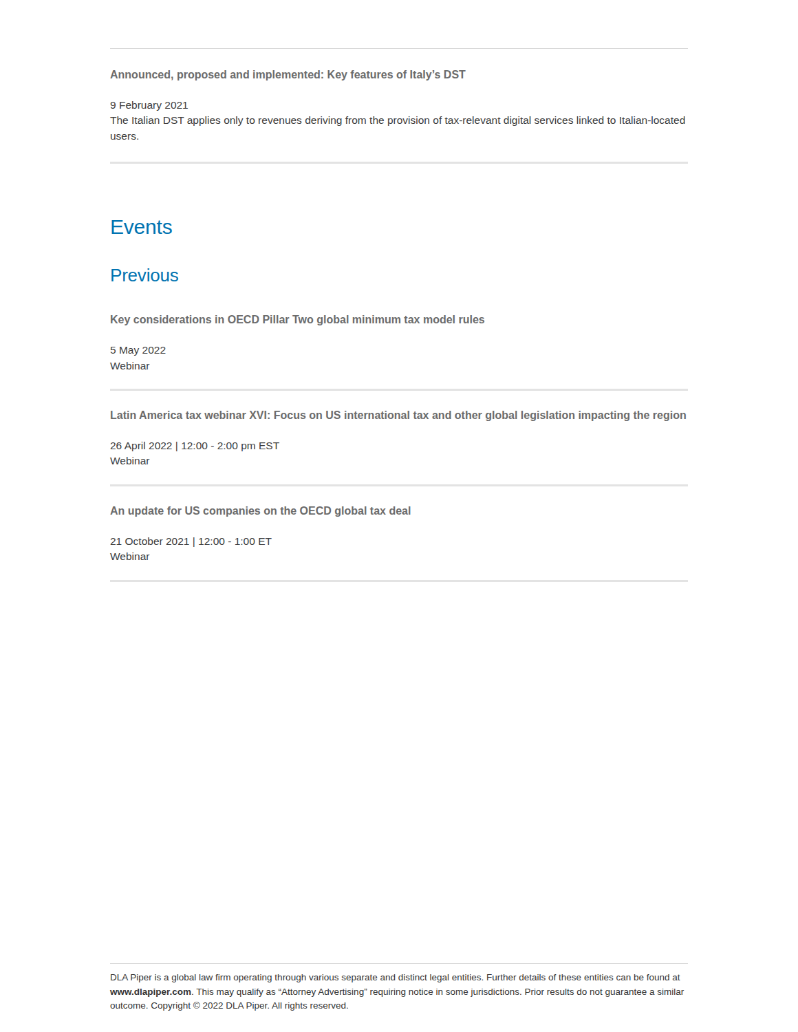Announced, proposed and implemented: Key features of Italy’s DST
9 February 2021 The Italian DST applies only to revenues deriving from the provision of tax-relevant digital services linked to Italian-located users.
Events
Previous
Key considerations in OECD Pillar Two global minimum tax model rules
5 May 2022 Webinar
Latin America tax webinar XVI: Focus on US international tax and other global legislation impacting the region
26 April 2022 | 12:00 - 2:00 pm EST Webinar
An update for US companies on the OECD global tax deal
21 October 2021 | 12:00 - 1:00 ET Webinar
DLA Piper is a global law firm operating through various separate and distinct legal entities. Further details of these entities can be found at www.dlapiper.com. This may qualify as “Attorney Advertising” requiring notice in some jurisdictions. Prior results do not guarantee a similar outcome. Copyright © 2022 DLA Piper. All rights reserved.